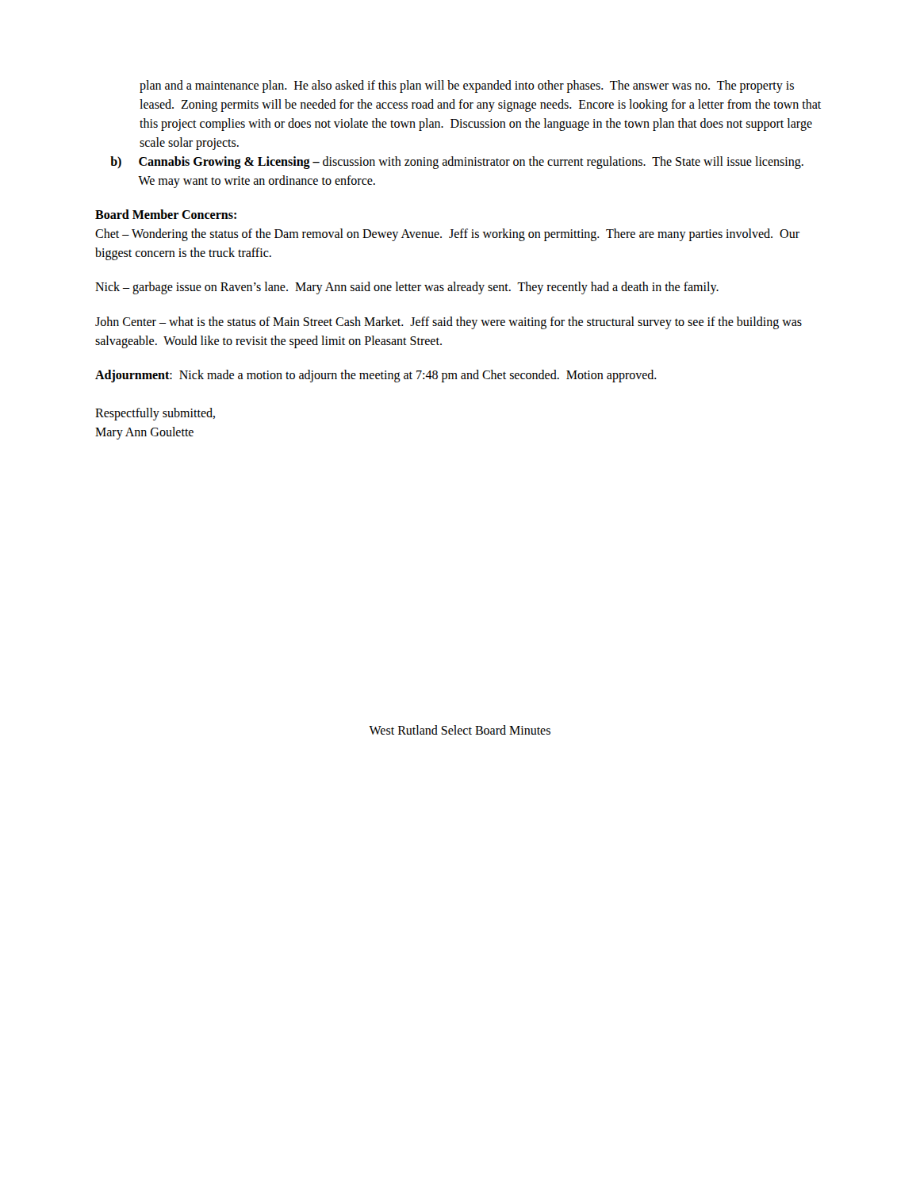plan and a maintenance plan. He also asked if this plan will be expanded into other phases. The answer was no. The property is leased. Zoning permits will be needed for the access road and for any signage needs. Encore is looking for a letter from the town that this project complies with or does not violate the town plan. Discussion on the language in the town plan that does not support large scale solar projects.
b) Cannabis Growing & Licensing – discussion with zoning administrator on the current regulations. The State will issue licensing. We may want to write an ordinance to enforce.
Board Member Concerns:
Chet – Wondering the status of the Dam removal on Dewey Avenue. Jeff is working on permitting. There are many parties involved. Our biggest concern is the truck traffic.
Nick – garbage issue on Raven’s lane. Mary Ann said one letter was already sent. They recently had a death in the family.
John Center – what is the status of Main Street Cash Market. Jeff said they were waiting for the structural survey to see if the building was salvageable. Would like to revisit the speed limit on Pleasant Street.
Adjournment: Nick made a motion to adjourn the meeting at 7:48 pm and Chet seconded. Motion approved.
Respectfully submitted,
Mary Ann Goulette
West Rutland Select Board Minutes